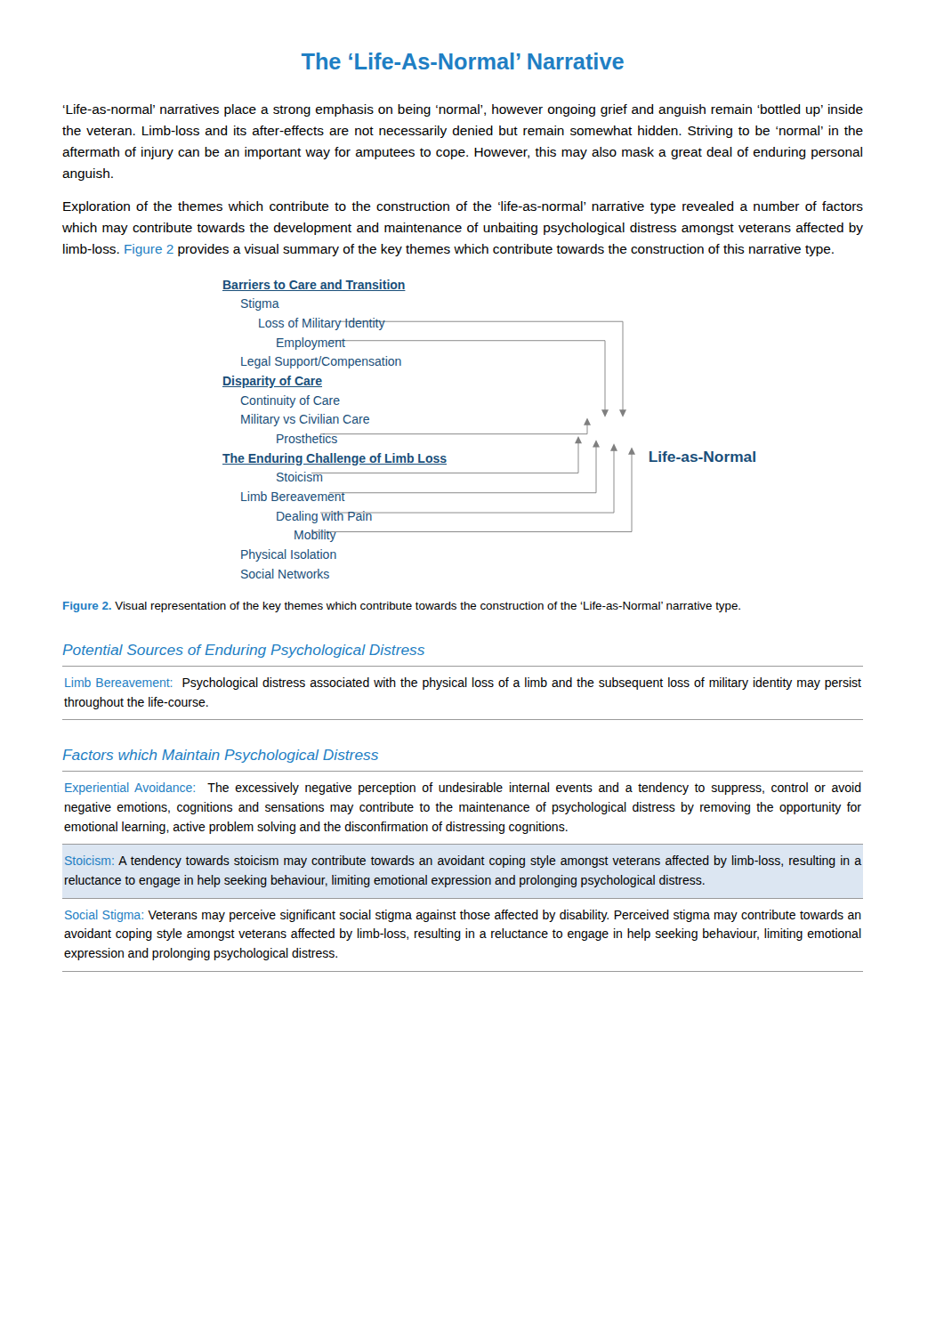The ‘Life-As-Normal’ Narrative
‘Life-as-normal’ narratives place a strong emphasis on being ‘normal’, however ongoing grief and anguish remain ‘bottled up’ inside the veteran. Limb-loss and its after-effects are not necessarily denied but remain somewhat hidden. Striving to be ‘normal’ in the aftermath of injury can be an important way for amputees to cope. However, this may also mask a great deal of enduring personal anguish.
Exploration of the themes which contribute to the construction of the ‘life-as-normal’ narrative type revealed a number of factors which may contribute towards the development and maintenance of unbaiting psychological distress amongst veterans affected by limb-loss. Figure 2 provides a visual summary of the key themes which contribute towards the construction of this narrative type.
Barriers to Care and Transition
Stigma
Loss of Military Identity
Employment
Legal Support/Compensation
Disparity of Care
Continuity of Care
Military vs Civilian Care
Prosthetics
The Enduring Challenge of Limb Loss
Stoicism
Limb Bereavement
Dealing with Pain
Mobility
Physical Isolation
Social Networks
Life-as-Normal
Figure 2. Visual representation of the key themes which contribute towards the construction of the ‘Life-as-Normal’ narrative type.
Potential Sources of Enduring Psychological Distress
| Limb Bereavement: Psychological distress associated with the physical loss of a limb and the subsequent loss of military identity may persist throughout the life-course. |
Factors which Maintain Psychological Distress
| Experiential Avoidance: The excessively negative perception of undesirable internal events and a tendency to suppress, control or avoid negative emotions, cognitions and sensations may contribute to the maintenance of psychological distress by removing the opportunity for emotional learning, active problem solving and the disconfirmation of distressing cognitions. |
| Stoicism: A tendency towards stoicism may contribute towards an avoidant coping style amongst veterans affected by limb-loss, resulting in a reluctance to engage in help seeking behaviour, limiting emotional expression and prolonging psychological distress. |
| Social Stigma: Veterans may perceive significant social stigma against those affected by disability. Perceived stigma may contribute towards an avoidant coping style amongst veterans affected by limb-loss, resulting in a reluctance to engage in help seeking behaviour, limiting emotional expression and prolonging psychological distress. |